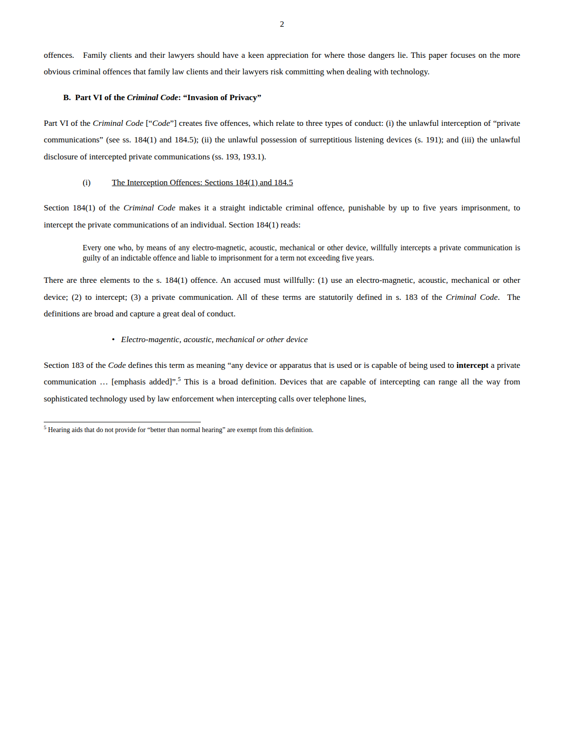2
offences. Family clients and their lawyers should have a keen appreciation for where those dangers lie. This paper focuses on the more obvious criminal offences that family law clients and their lawyers risk committing when dealing with technology.
B. Part VI of the Criminal Code: “Invasion of Privacy”
Part VI of the Criminal Code [“Code”] creates five offences, which relate to three types of conduct: (i) the unlawful interception of “private communications” (see ss. 184(1) and 184.5); (ii) the unlawful possession of surreptitious listening devices (s. 191); and (iii) the unlawful disclosure of intercepted private communications (ss. 193, 193.1).
(i) The Interception Offences: Sections 184(1) and 184.5
Section 184(1) of the Criminal Code makes it a straight indictable criminal offence, punishable by up to five years imprisonment, to intercept the private communications of an individual. Section 184(1) reads:
Every one who, by means of any electro-magnetic, acoustic, mechanical or other device, willfully intercepts a private communication is guilty of an indictable offence and liable to imprisonment for a term not exceeding five years.
There are three elements to the s. 184(1) offence. An accused must willfully: (1) use an electro-magnetic, acoustic, mechanical or other device; (2) to intercept; (3) a private communication. All of these terms are statutorily defined in s. 183 of the Criminal Code. The definitions are broad and capture a great deal of conduct.
• Electro-magentic, acoustic, mechanical or other device
Section 183 of the Code defines this term as meaning “any device or apparatus that is used or is capable of being used to intercept a private communication … [emphasis added]”.5 This is a broad definition. Devices that are capable of intercepting can range all the way from sophisticated technology used by law enforcement when intercepting calls over telephone lines,
5 Hearing aids that do not provide for “better than normal hearing” are exempt from this definition.